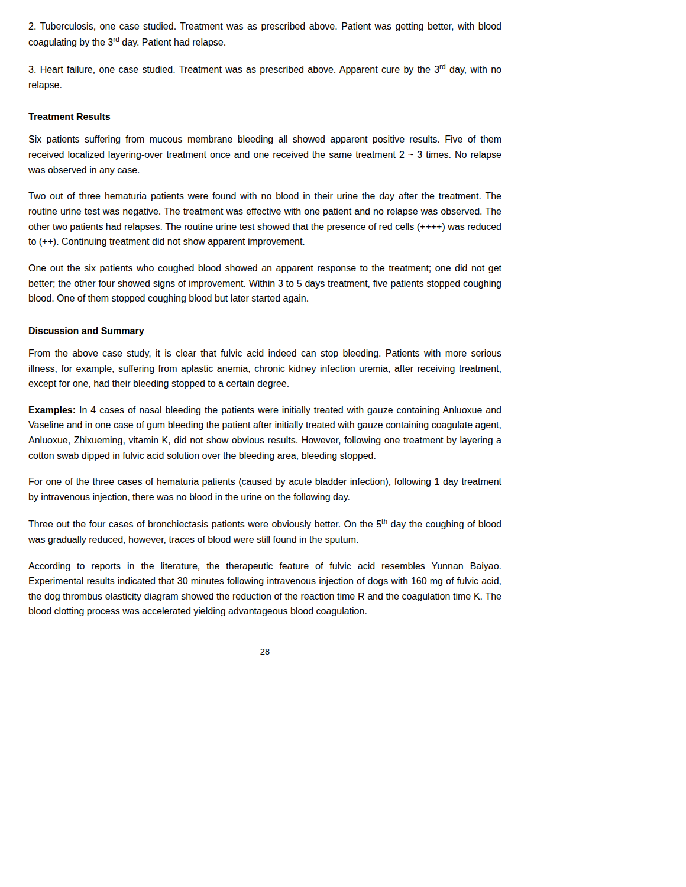2. Tuberculosis, one case studied. Treatment was as prescribed above. Patient was getting better, with blood coagulating by the 3rd day. Patient had relapse.
3. Heart failure, one case studied. Treatment was as prescribed above. Apparent cure by the 3rd day, with no relapse.
Treatment Results
Six patients suffering from mucous membrane bleeding all showed apparent positive results. Five of them received localized layering-over treatment once and one received the same treatment 2 ~ 3 times. No relapse was observed in any case.
Two out of three hematuria patients were found with no blood in their urine the day after the treatment. The routine urine test was negative. The treatment was effective with one patient and no relapse was observed. The other two patients had relapses. The routine urine test showed that the presence of red cells (++++) was reduced to (++). Continuing treatment did not show apparent improvement.
One out the six patients who coughed blood showed an apparent response to the treatment; one did not get better; the other four showed signs of improvement. Within 3 to 5 days treatment, five patients stopped coughing blood. One of them stopped coughing blood but later started again.
Discussion and Summary
From the above case study, it is clear that fulvic acid indeed can stop bleeding. Patients with more serious illness, for example, suffering from aplastic anemia, chronic kidney infection uremia, after receiving treatment, except for one, had their bleeding stopped to a certain degree.
Examples: In 4 cases of nasal bleeding the patients were initially treated with gauze containing Anluoxue and Vaseline and in one case of gum bleeding the patient after initially treated with gauze containing coagulate agent, Anluoxue, Zhixueming, vitamin K, did not show obvious results. However, following one treatment by layering a cotton swab dipped in fulvic acid solution over the bleeding area, bleeding stopped.
For one of the three cases of hematuria patients (caused by acute bladder infection), following 1 day treatment by intravenous injection, there was no blood in the urine on the following day.
Three out the four cases of bronchiectasis patients were obviously better. On the 5th day the coughing of blood was gradually reduced, however, traces of blood were still found in the sputum.
According to reports in the literature, the therapeutic feature of fulvic acid resembles Yunnan Baiyao. Experimental results indicated that 30 minutes following intravenous injection of dogs with 160 mg of fulvic acid, the dog thrombus elasticity diagram showed the reduction of the reaction time R and the coagulation time K. The blood clotting process was accelerated yielding advantageous blood coagulation.
28